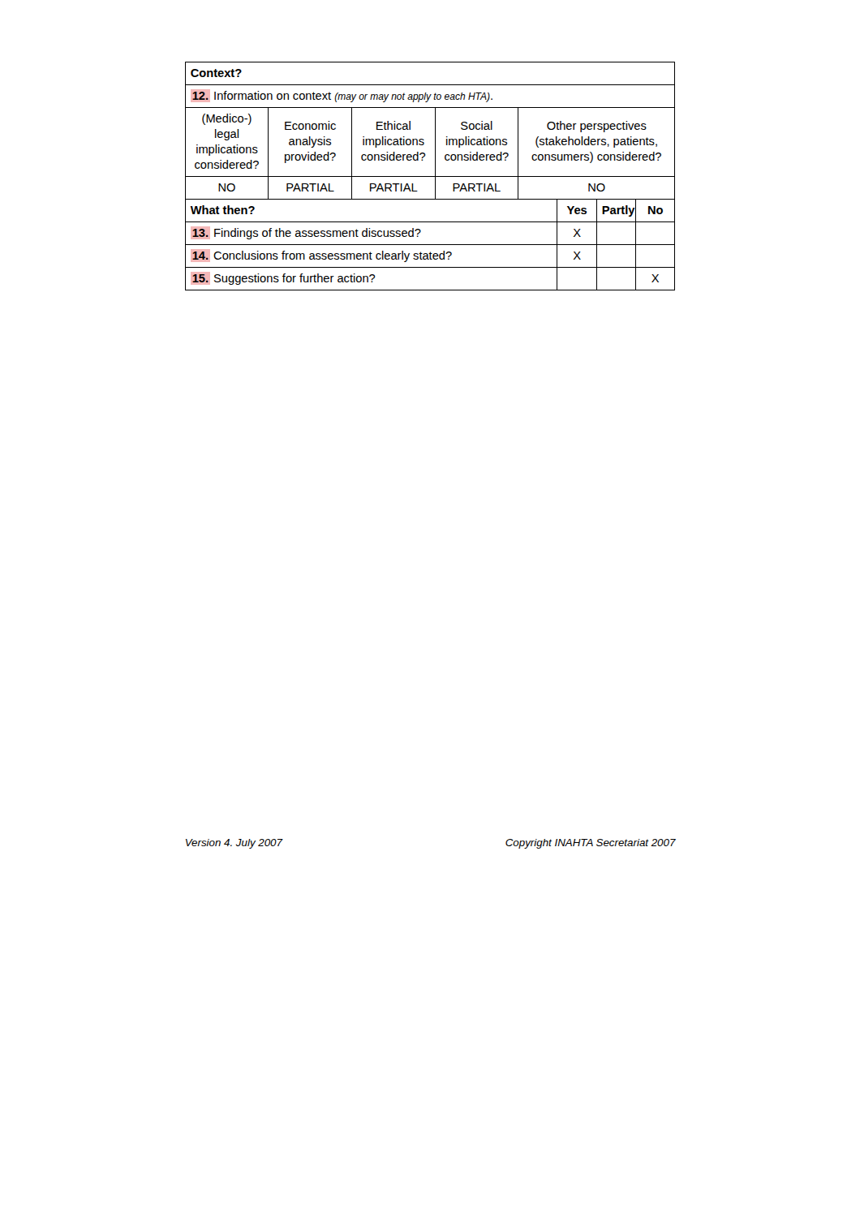| Context? |
| 12. Information on context (may or may not apply to each HTA) . |
| (Medico-) legal implications considered? | Economic analysis provided? | Ethical implications considered? | Social implications considered? | Other perspectives (stakeholders, patients, consumers) considered? |
| NO | PARTIAL | PARTIAL | PARTIAL | NO |
| What then? | Yes | Partly | No |
| 13. Findings of the assessment discussed? | X | | |
| 14. Conclusions from assessment clearly stated? | X | | |
| 15. Suggestions for further action? | | | X |
Version 4. July 2007
Copyright INAHTA Secretariat 2007